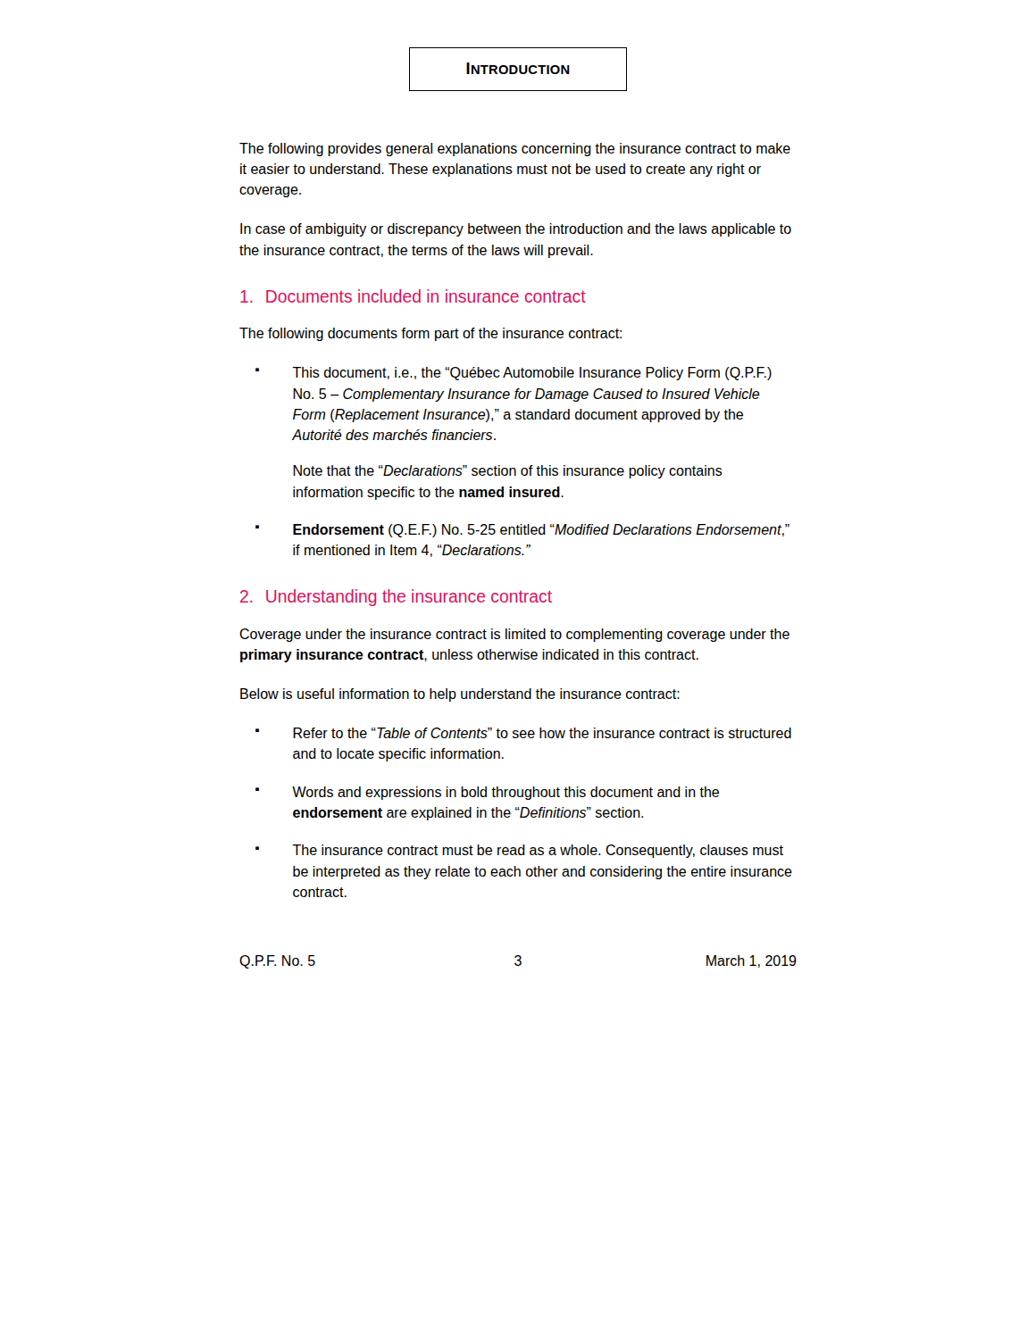INTRODUCTION
The following provides general explanations concerning the insurance contract to make it easier to understand. These explanations must not be used to create any right or coverage.
In case of ambiguity or discrepancy between the introduction and the laws applicable to the insurance contract, the terms of the laws will prevail.
1. Documents included in insurance contract
The following documents form part of the insurance contract:
This document, i.e., the “Québec Automobile Insurance Policy Form (Q.P.F.) No. 5 – Complementary Insurance for Damage Caused to Insured Vehicle Form (Replacement Insurance),” a standard document approved by the Autorité des marchés financiers.
Note that the “Declarations” section of this insurance policy contains information specific to the named insured.
Endorsement (Q.E.F.) No. 5-25 entitled “Modified Declarations Endorsement,” if mentioned in Item 4, “Declarations.”
2. Understanding the insurance contract
Coverage under the insurance contract is limited to complementing coverage under the primary insurance contract, unless otherwise indicated in this contract.
Below is useful information to help understand the insurance contract:
Refer to the “Table of Contents” to see how the insurance contract is structured and to locate specific information.
Words and expressions in bold throughout this document and in the endorsement are explained in the “Definitions” section.
The insurance contract must be read as a whole. Consequently, clauses must be interpreted as they relate to each other and considering the entire insurance contract.
| Q.P.F. No. 5 | 3 | March 1, 2019 |